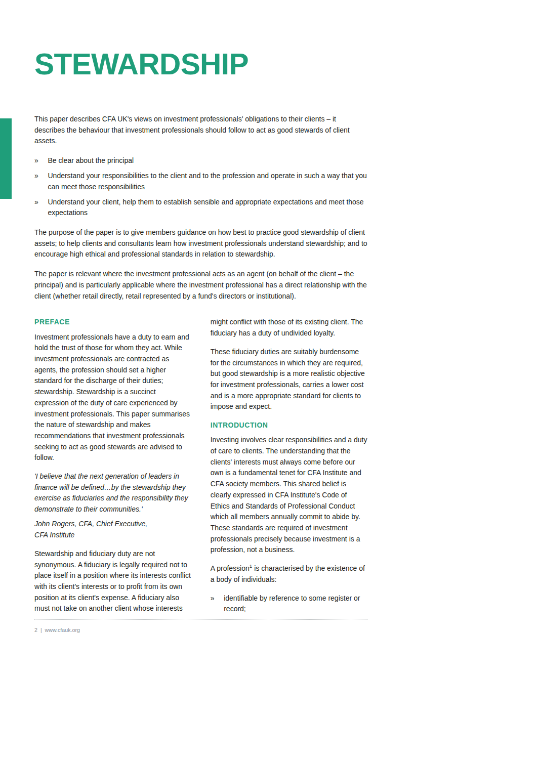Stewardship
This paper describes CFA UK's views on investment professionals' obligations to their clients – it describes the behaviour that investment professionals should follow to act as good stewards of client assets.
Be clear about the principal
Understand your responsibilities to the client and to the profession and operate in such a way that you can meet those responsibilities
Understand your client, help them to establish sensible and appropriate expectations and meet those expectations
The purpose of the paper is to give members guidance on how best to practice good stewardship of client assets; to help clients and consultants learn how investment professionals understand stewardship; and to encourage high ethical and professional standards in relation to stewardship.
The paper is relevant where the investment professional acts as an agent (on behalf of the client – the principal) and is particularly applicable where the investment professional has a direct relationship with the client (whether retail directly, retail represented by a fund's directors or institutional).
Preface
Investment professionals have a duty to earn and hold the trust of those for whom they act. While investment professionals are contracted as agents, the profession should set a higher standard for the discharge of their duties; stewardship. Stewardship is a succinct expression of the duty of care experienced by investment professionals. This paper summarises the nature of stewardship and makes recommendations that investment professionals seeking to act as good stewards are advised to follow.
'I believe that the next generation of leaders in finance will be defined…by the stewardship they exercise as fiduciaries and the responsibility they demonstrate to their communities.' John Rogers, CFA, Chief Executive,
CFA Institute
Stewardship and fiduciary duty are not synonymous. A fiduciary is legally required not to place itself in a position where its interests conflict with its client's interests or to profit from its own position at its client's expense. A fiduciary also must not take on another client whose interests might conflict with those of its existing client. The fiduciary has a duty of undivided loyalty.
These fiduciary duties are suitably burdensome for the circumstances in which they are required, but good stewardship is a more realistic objective for investment professionals, carries a lower cost and is a more appropriate standard for clients to impose and expect.
Introduction
Investing involves clear responsibilities and a duty of care to clients. The understanding that the clients' interests must always come before our own is a fundamental tenet for CFA Institute and CFA society members. This shared belief is clearly expressed in CFA Institute's Code of Ethics and Standards of Professional Conduct which all members annually commit to abide by. These standards are required of investment professionals precisely because investment is a profession, not a business.
A profession1 is characterised by the existence of a body of individuals:
identifiable by reference to some register or record;
2 | www.cfauk.org